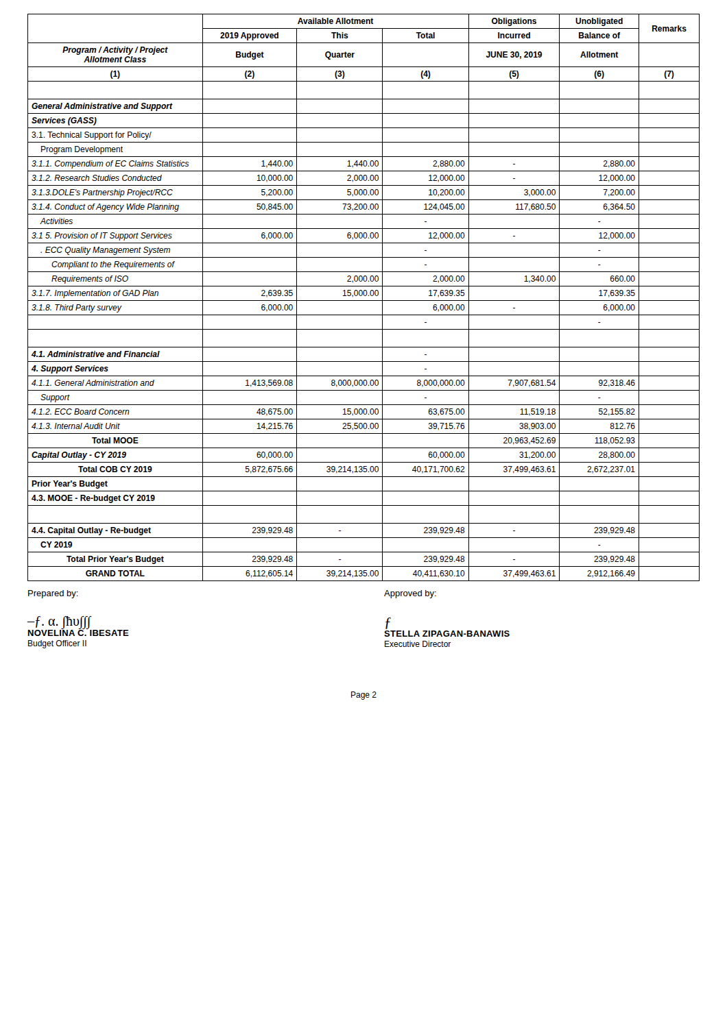| | Available Allotment | Obligations | Unobligated | Remarks |
| --- | --- | --- | --- | --- |
| 2019 Approved | This | Total | Incurred | Balance of |
| Program / Activity / Project Allotment Class | Budget | Quarter | | JUNE 30, 2019 | Allotment | |
| (1) | (2) | (3) | (4) | (5) | (6) | (7) |
| General Administrative and Support | | | | | | |
| Services (GASS) | | | | | | |
| 3.1. Technical Support for Policy/ | | | | | | |
| Program Development | | | | | | |
| 3.1.1. Compendium of EC Claims Statistics | 1,440.00 | 1,440.00 | 2,880.00 | - | 2,880.00 | |
| 3.1.2. Research Studies Conducted | 10,000.00 | 2,000.00 | 12,000.00 | - | 12,000.00 | |
| 3.1.3.DOLE's Partnership Project/RCC | 5,200.00 | 5,000.00 | 10,200.00 | 3,000.00 | 7,200.00 | |
| 3.1.4. Conduct of Agency Wide Planning | 50,845.00 | 73,200.00 | 124,045.00 | 117,680.50 | 6,364.50 | |
| Activities | | | - | | - | |
| 3.1 5. Provision of IT Support Services | 6,000.00 | 6,000.00 | 12,000.00 | - | 12,000.00 | |
| . ECC Quality Management System | | | - | | - | |
| Compliant to the Requirements of | | | - | | - | |
| Requirements of ISO | | 2,000.00 | 2,000.00 | 1,340.00 | 660.00 | |
| 3.1.7. Implementation of GAD Plan | 2,639.35 | 15,000.00 | 17,639.35 | | 17,639.35 | |
| 3.1.8. Third Party survey | 6,000.00 | | 6,000.00 | - | 6,000.00 | |
| | | | - | | - | |
| 4.1. Administrative and Financial | | | - | | | |
| 4. Support Services | | | - | | | |
| 4.1.1. General Administration and | 1,413,569.08 | 8,000,000.00 | 8,000,000.00 | 7,907,681.54 | 92,318.46 | |
| Support | | | - | | - | |
| 4.1.2. ECC Board Concern | 48,675.00 | 15,000.00 | 63,675.00 | 11,519.18 | 52,155.82 | |
| 4.1.3. Internal Audit Unit | 14,215.76 | 25,500.00 | 39,715.76 | 38,903.00 | 812.76 | |
| Total MOOE | | | | 20,963,452.69 | 118,052.93 | |
| Capital Outlay - CY 2019 | 60,000.00 | | 60,000.00 | 31,200.00 | 28,800.00 | |
| Total COB CY 2019 | 5,872,675.66 | 39,214,135.00 | 40,171,700.62 | 37,499,463.61 | 2,672,237.01 | |
| Prior Year's Budget | | | | | | |
| 4.3. MOOE - Re-budget CY 2019 | | | | | | |
| 4.4. Capital Outlay - Re-budget | 239,929.48 | - | 239,929.48 | - | 239,929.48 | |
| CY 2019 | | | | | - | |
| Total Prior Year's Budget | 239,929.48 | - | 239,929.48 | - | 239,929.48 | |
| GRAND TOTAL | 6,112,605.14 | 39,214,135.00 | 40,411,630.10 | 37,499,463.61 | 2,912,166.49 | |
Prepared by:
–ƒ. α. ∫ħυ∫∫∫ NOVELINA C. IBESATE
Budget Officer II
Approved by:
ƒ STELLA ZIPAGAN-BANAWIS
Executive Director
Page 2